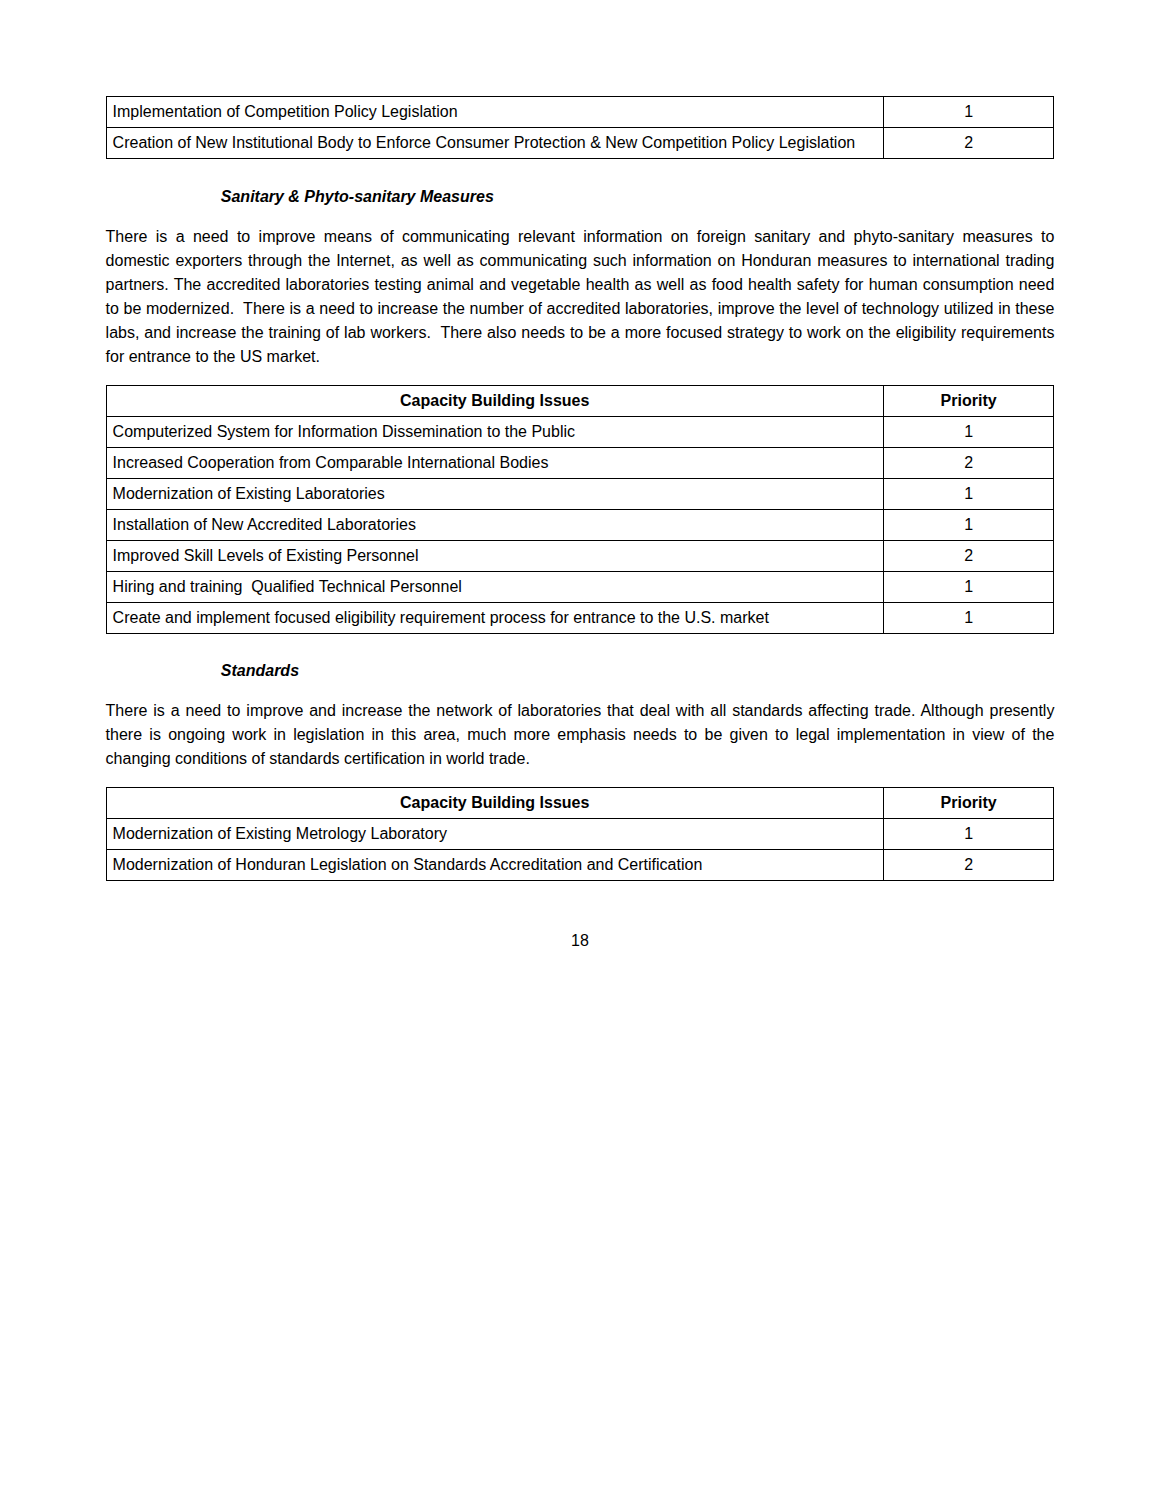| Implementation of Competition Policy Legislation | 1 |
| Creation of New Institutional Body to Enforce Consumer Protection & New Competition Policy Legislation | 2 |
Sanitary & Phyto-sanitary Measures
There is a need to improve means of communicating relevant information on foreign sanitary and phyto-sanitary measures to domestic exporters through the Internet, as well as communicating such information on Honduran measures to international trading partners. The accredited laboratories testing animal and vegetable health as well as food health safety for human consumption need to be modernized. There is a need to increase the number of accredited laboratories, improve the level of technology utilized in these labs, and increase the training of lab workers. There also needs to be a more focused strategy to work on the eligibility requirements for entrance to the US market.
| Capacity Building Issues | Priority |
| --- | --- |
| Computerized System for Information Dissemination to the Public | 1 |
| Increased Cooperation from Comparable International Bodies | 2 |
| Modernization of Existing Laboratories | 1 |
| Installation of New Accredited Laboratories | 1 |
| Improved Skill Levels of Existing Personnel | 2 |
| Hiring and training Qualified Technical Personnel | 1 |
| Create and implement focused eligibility requirement process for entrance to the U.S. market | 1 |
Standards
There is a need to improve and increase the network of laboratories that deal with all standards affecting trade. Although presently there is ongoing work in legislation in this area, much more emphasis needs to be given to legal implementation in view of the changing conditions of standards certification in world trade.
| Capacity Building Issues | Priority |
| --- | --- |
| Modernization of Existing Metrology Laboratory | 1 |
| Modernization of Honduran Legislation on Standards Accreditation and Certification | 2 |
18